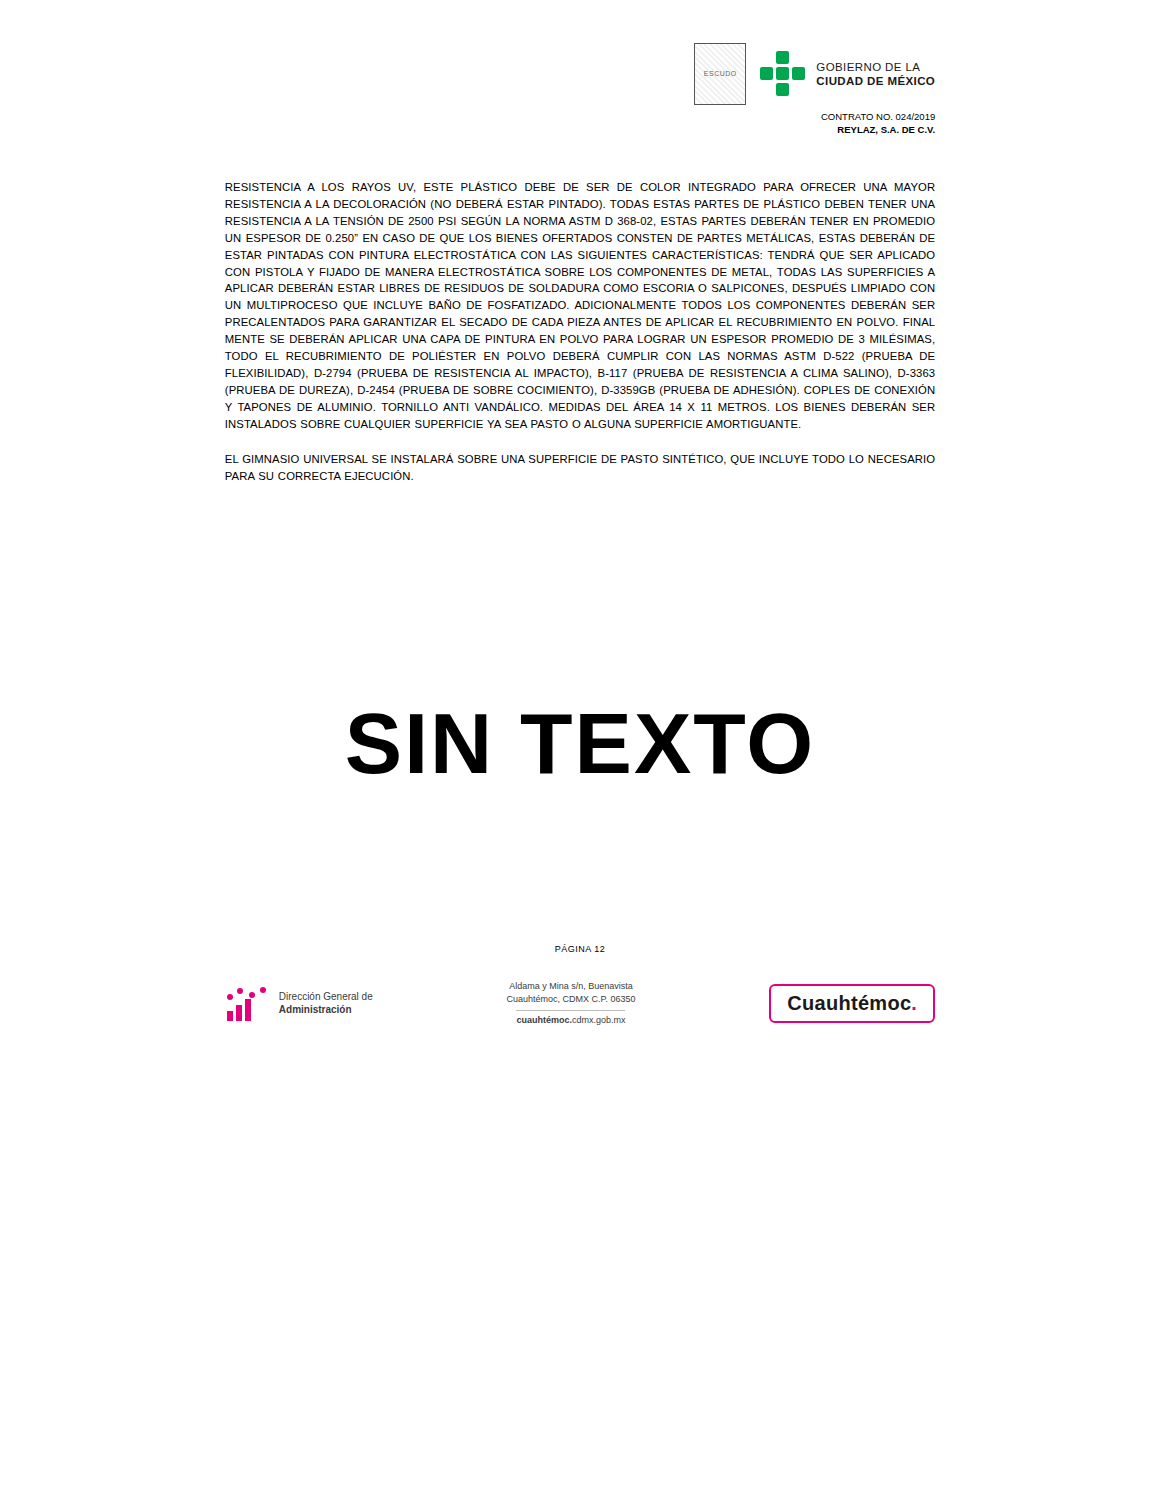ESCUDO
GOBIERNO DE LA
CIUDAD DE MÉXICO
CONTRATO NO. 024/2019
REYLAZ, S.A. DE C.V.
Resistencia a los rayos UV, este plástico debe de ser de color integrado para ofrecer una mayor resistencia a la decoloración (no deberá estar pintado). Todas estas partes de plástico deben tener una resistencia a la tensión de 2500 PSI según la norma ASTM D 368-02, estas partes deberán tener en promedio un espesor de 0.250” en caso de que los bienes ofertados consten de partes metálicas, estas deberán de estar pintadas con pintura electrostática con las siguientes características: tendrá que ser aplicado con pistola y fijado de manera electrostática sobre los componentes de metal, todas las superficies a aplicar deberán estar libres de residuos de soldadura como escoria o salpicones, después limpiado con un multiproceso que incluye baño de fosfatizado. Adicionalmente todos los componentes deberán ser precalentados para garantizar el secado de cada pieza antes de aplicar el recubrimiento en polvo. Final mente se deberán aplicar una capa de pintura en polvo para lograr un espesor promedio de 3 milésimas, todo el recubrimiento de poliéster en polvo deberá cumplir con las normas ASTM D-522 (prueba de flexibilidad), D-2794 (prueba de resistencia al impacto), B-117 (prueba de resistencia a clima salino), D-3363 (prueba de dureza), D-2454 (prueba de sobre cocimiento), D-3359GB (prueba de adhesión). Coples de conexión y tapones de aluminio. Tornillo anti vandálico. Medidas del área 14 x 11 metros. Los bienes deberán ser instalados sobre cualquier superficie ya sea pasto o alguna superficie amortiguante.
El gimnasio universal se instalará sobre una superficie de pasto sintético, que incluye todo lo necesario para su correcta ejecución.
SIN TEXTO
PÁGINA 12
Dirección General de
Administración
Aldama y Mina s/n, Buenavista
Cuauhtémoc, CDMX C.P. 06350
cuauhtémoc. cdmx.gob.mx
Cuauhtémoc.